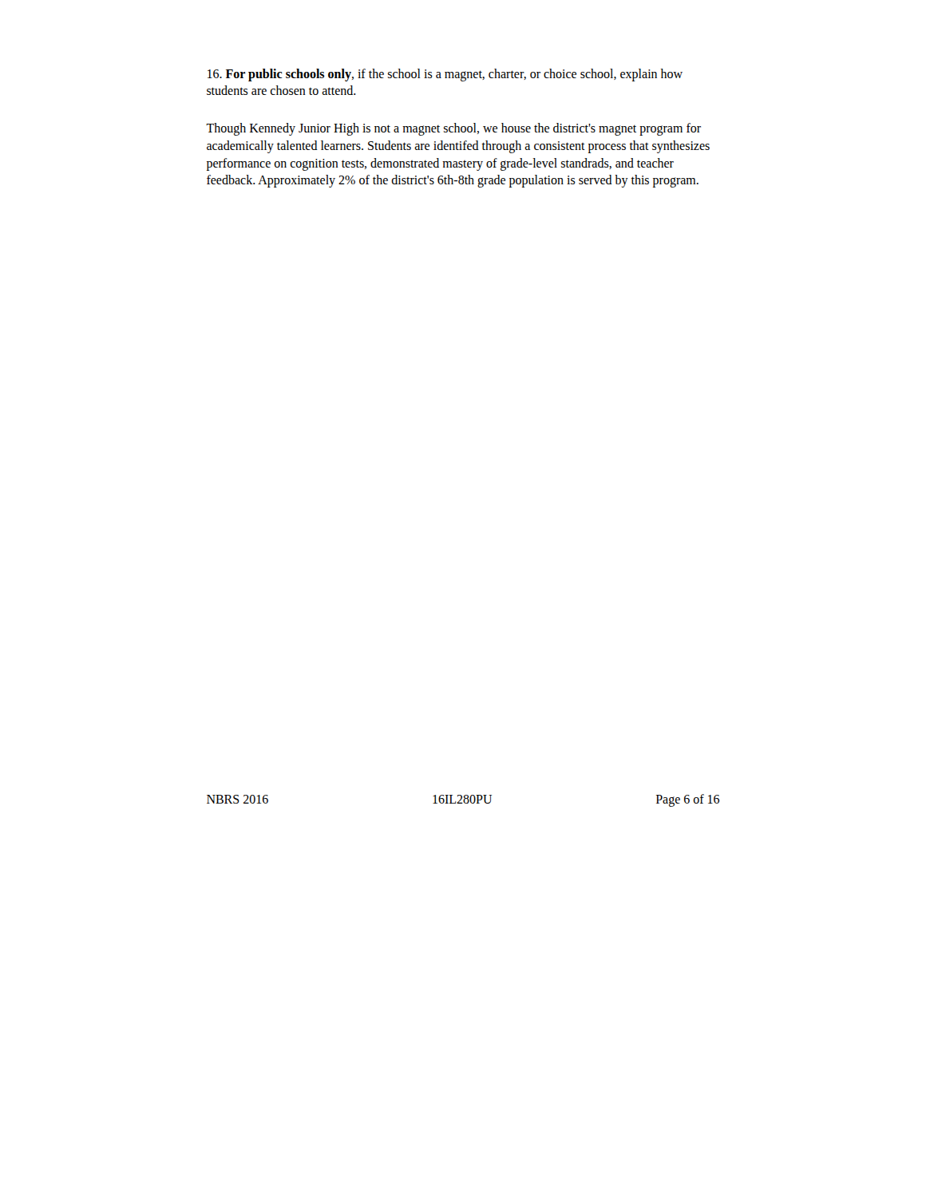16. For public schools only, if the school is a magnet, charter, or choice school, explain how students are chosen to attend.
Though Kennedy Junior High is not a magnet school, we house the district's magnet program for academically talented learners. Students are identifed through a consistent process that synthesizes performance on cognition tests, demonstrated mastery of grade-level standrads, and teacher feedback. Approximately 2% of the district's 6th-8th grade population is served by this program.
NBRS 2016 16IL280PU Page 6 of 16